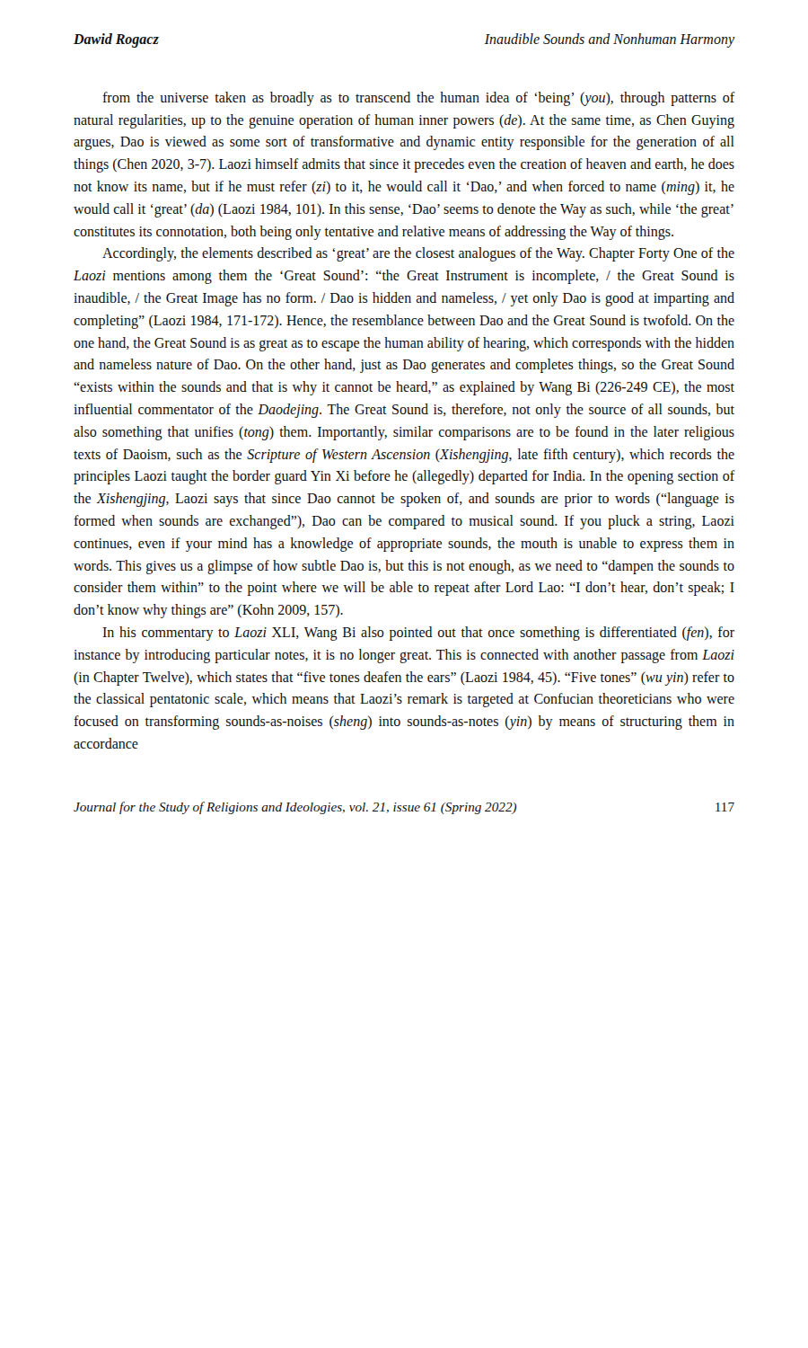Dawid Rogacz Inaudible Sounds and Nonhuman Harmony
from the universe taken as broadly as to transcend the human idea of ‘being’ (you), through patterns of natural regularities, up to the genuine operation of human inner powers (de). At the same time, as Chen Guying argues, Dao is viewed as some sort of transformative and dynamic entity responsible for the generation of all things (Chen 2020, 3-7). Laozi himself admits that since it precedes even the creation of heaven and earth, he does not know its name, but if he must refer (zi) to it, he would call it ‘Dao,’ and when forced to name (ming) it, he would call it ‘great’ (da) (Laozi 1984, 101). In this sense, ‘Dao’ seems to denote the Way as such, while ‘the great’ constitutes its connotation, both being only tentative and relative means of addressing the Way of things.
Accordingly, the elements described as ‘great’ are the closest analogues of the Way. Chapter Forty One of the Laozi mentions among them the ‘Great Sound’: “the Great Instrument is incomplete, / the Great Sound is inaudible, / the Great Image has no form. / Dao is hidden and nameless, / yet only Dao is good at imparting and completing” (Laozi 1984, 171-172). Hence, the resemblance between Dao and the Great Sound is twofold. On the one hand, the Great Sound is as great as to escape the human ability of hearing, which corresponds with the hidden and nameless nature of Dao. On the other hand, just as Dao generates and completes things, so the Great Sound “exists within the sounds and that is why it cannot be heard,” as explained by Wang Bi (226-249 CE), the most influential commentator of the Daodejing. The Great Sound is, therefore, not only the source of all sounds, but also something that unifies (tong) them. Importantly, similar comparisons are to be found in the later religious texts of Daoism, such as the Scripture of Western Ascension (Xishengjing, late fifth century), which records the principles Laozi taught the border guard Yin Xi before he (allegedly) departed for India. In the opening section of the Xishengjing, Laozi says that since Dao cannot be spoken of, and sounds are prior to words (“language is formed when sounds are exchanged”), Dao can be compared to musical sound. If you pluck a string, Laozi continues, even if your mind has a knowledge of appropriate sounds, the mouth is unable to express them in words. This gives us a glimpse of how subtle Dao is, but this is not enough, as we need to “dampen the sounds to consider them within” to the point where we will be able to repeat after Lord Lao: “I don’t hear, don’t speak; I don’t know why things are” (Kohn 2009, 157).
In his commentary to Laozi XLI, Wang Bi also pointed out that once something is differentiated (fen), for instance by introducing particular notes, it is no longer great. This is connected with another passage from Laozi (in Chapter Twelve), which states that “five tones deafen the ears” (Laozi 1984, 45). “Five tones” (wu yin) refer to the classical pentatonic scale, which means that Laozi’s remark is targeted at Confucian theoreticians who were focused on transforming sounds-as-noises (sheng) into sounds-as-notes (yin) by means of structuring them in accordance
Journal for the Study of Religions and Ideologies, vol. 21, issue 61 (Spring 2022) 117